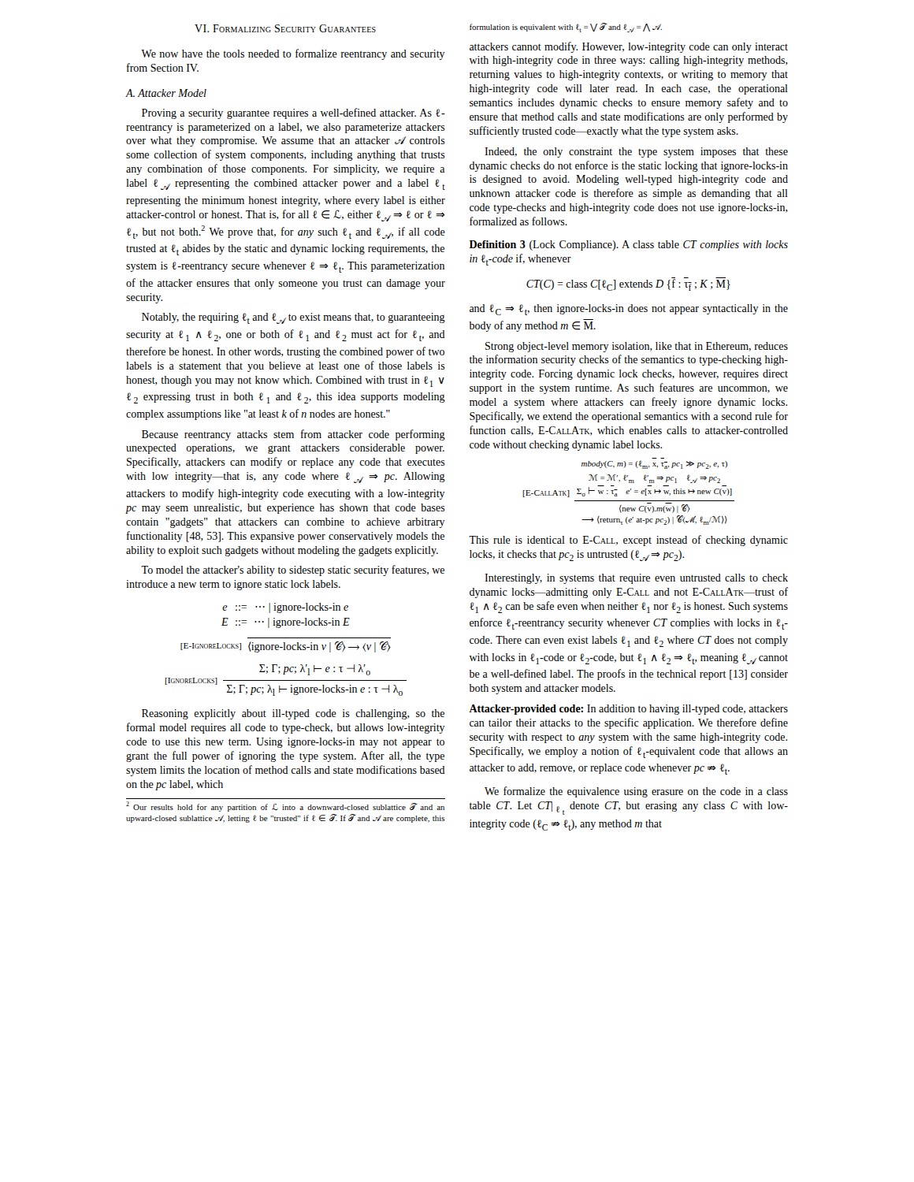VI. Formalizing Security Guarantees
We now have the tools needed to formalize reentrancy and security from Section IV.
A. Attacker Model
Proving a security guarantee requires a well-defined attacker. As ℓ-reentrancy is parameterized on a label, we also parameterize attackers over what they compromise. We assume that an attacker 𝒜 controls some collection of system components, including anything that trusts any combination of those components. For simplicity, we require a label ℓ𝒜 representing the combined attacker power and a label ℓt representing the minimum honest integrity, where every label is either attacker-control or honest. That is, for all ℓ ∈ ℒ, either ℓ𝒜 ⇒ ℓ or ℓ ⇒ ℓt, but not both.2 We prove that, for any such ℓt and ℓ𝒜, if all code trusted at ℓt abides by the static and dynamic locking requirements, the system is ℓ-reentrancy secure whenever ℓ ⇒ ℓt. This parameterization of the attacker ensures that only someone you trust can damage your security.
Notably, the requiring ℓt and ℓ𝒜 to exist means that, to guaranteeing security at ℓ1 ∧ ℓ2, one or both of ℓ1 and ℓ2 must act for ℓt, and therefore be honest. In other words, trusting the combined power of two labels is a statement that you believe at least one of those labels is honest, though you may not know which. Combined with trust in ℓ1 ∨ ℓ2 expressing trust in both ℓ1 and ℓ2, this idea supports modeling complex assumptions like "at least k of n nodes are honest."
Because reentrancy attacks stem from attacker code performing unexpected operations, we grant attackers considerable power. Specifically, attackers can modify or replace any code that executes with low integrity—that is, any code where ℓ𝒜 ⇒ pc. Allowing attackers to modify high-integrity code executing with a low-integrity pc may seem unrealistic, but experience has shown that code bases contain "gadgets" that attackers can combine to achieve arbitrary functionality [48, 53]. This expansive power conservatively models the ability to exploit such gadgets without modeling the gadgets explicitly.
To model the attacker's ability to sidestep static security features, we introduce a new term to ignore static lock labels.
| e | ::= | ⋯ / ignore-locks-in e |
| E | ::= | ⋯ / ignore-locks-in E |
[E-IgnoreLocks] ⟨ignore-locks-in v | 𝒞⟩ ⟶ ⟨v | 𝒞⟩
[IgnoreLocks] Σ; Γ; pc; λ′l ⊢ e : τ ⊣ λ′o Σ; Γ; pc; λl ⊢ ignore-locks-in e : τ ⊣ λo
Reasoning explicitly about ill-typed code is challenging, so the formal model requires all code to type-check, but allows low-integrity code to use this new term. Using ignore-locks-in may not appear to grant the full power of ignoring the type system. After all, the type system limits the location of method calls and state modifications based on the pc label, which
2 Our results hold for any partition of ℒ into a downward-closed sublattice 𝒯 and an upward-closed sublattice 𝒜, letting ℓ be "trusted" if ℓ ∈ 𝒯. If 𝒯 and 𝒜 are complete, this formulation is equivalent with ℓt = ⋁ 𝒯 and ℓ𝒜 = ⋀ 𝒜.
attackers cannot modify. However, low-integrity code can only interact with high-integrity code in three ways: calling high-integrity methods, returning values to high-integrity contexts, or writing to memory that high-integrity code will later read. In each case, the operational semantics includes dynamic checks to ensure memory safety and to ensure that method calls and state modifications are only performed by sufficiently trusted code—exactly what the type system asks.
Indeed, the only constraint the type system imposes that these dynamic checks do not enforce is the static locking that ignore-locks-in is designed to avoid. Modeling well-typed high-integrity code and unknown attacker code is therefore as simple as demanding that all code type-checks and high-integrity code does not use ignore-locks-in, formalized as follows.
Definition 3 (Lock Compliance). A class table CT complies with locks in ℓt-code if, whenever
CT(C) = class C[ℓC] extends D {f : τf ; K ; M}
and ℓC ⇒ ℓt, then ignore-locks-in does not appear syntactically in the body of any method m ∈ M.
Strong object-level memory isolation, like that in Ethereum, reduces the information security checks of the semantics to type-checking high-integrity code. Forcing dynamic lock checks, however, requires direct support in the system runtime. As such features are uncommon, we model a system where attackers can freely ignore dynamic locks. Specifically, we extend the operational semantics with a second rule for function calls, E-CallAtk, which enables calls to attacker-controlled code without checking dynamic label locks.
[E-CallAtk] mbody(C, m) = (ℓm, x, τa, pc1 ≫ pc2, e, τ)
ℳ = ℳ′, ℓ′m ℓ′m ⇒ pc1 ℓ𝒜 ⇒ pc2
Σσ ⊢ w : τa e′ = e[x ↦ w, this ↦ new C(v)] ⟨new C(v).m(w) | 𝒞⟩
⟶ ⟨returnτ (e′ at-pc pc2) | 𝒞⟨ℳ, ℓm/ℳ⟩⟩
This rule is identical to E-Call, except instead of checking dynamic locks, it checks that pc2 is untrusted (ℓ𝒜 ⇒ pc2).
Interestingly, in systems that require even untrusted calls to check dynamic locks—admitting only E-Call and not E-CallAtk—trust of ℓ1 ∧ ℓ2 can be safe even when neither ℓ1 nor ℓ2 is honest. Such systems enforce ℓt-reentrancy security whenever CT complies with locks in ℓt-code. There can even exist labels ℓ1 and ℓ2 where CT does not comply with locks in ℓ1-code or ℓ2-code, but ℓ1 ∧ ℓ2 ⇒ ℓt, meaning ℓ𝒜 cannot be a well-defined label. The proofs in the technical report [13] consider both system and attacker models.
Attacker-provided code: In addition to having ill-typed code, attackers can tailor their attacks to the specific application. We therefore define security with respect to any system with the same high-integrity code. Specifically, we employ a notion of ℓt-equivalent code that allows an attacker to add, remove, or replace code whenever pc ⇏ ℓt.
We formalize the equivalence using erasure on the code in a class table CT. Let CT|ℓt denote CT, but erasing any class C with low-integrity code (ℓC ⇏ ℓt), any method m that